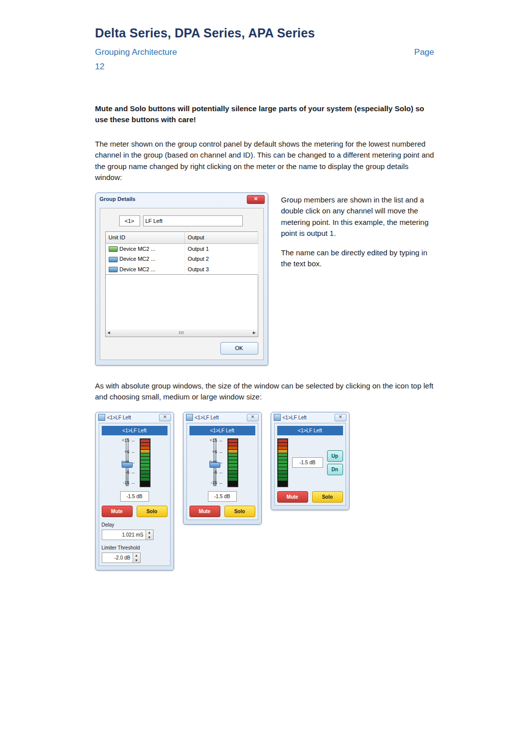Delta Series, DPA Series, APA Series
Grouping Architecture Page
12
Mute and Solo buttons will potentially silence large parts of your system (especially Solo) so use these buttons with care!
The meter shown on the group control panel by default shows the metering for the lowest numbered channel in the group (based on channel and ID). This can be changed to a different metering point and the group name changed by right clicking on the meter or the name to display the group details window:
Group Details ✕
<1>
LF Left
| Unit ID | Output |
| --- | --- |
| Device MC2 ... | Output 1 |
| Device MC2 ... | Output 2 |
| Device MC2 ... | Output 3 |
◄ III ►
OK
Group members are shown in the list and a double click on any channel will move the metering point. In this example, the metering point is output 1.
The name can be directly edited by typing in the text box.
As with absolute group windows, the size of the window can be selected by clicking on the icon top left and choosing small, medium or large window size:
<1>LF Left ✕
<1>LF Left
+15
+6
0dB
-6
-15
-1.5 dB
Mute
Solo
Delay
1.021 mS
▲▼
Limiter Threshold
-2.0 dB
▲▼
<1>LF Left ✕
<1>LF Left
+15
+6
0dB
-6
-15
-1.5 dB
Mute
Solo
<1>LF Left ✕
<1>LF Left
-1.5 dB
Up
Dn
Mute
Solo